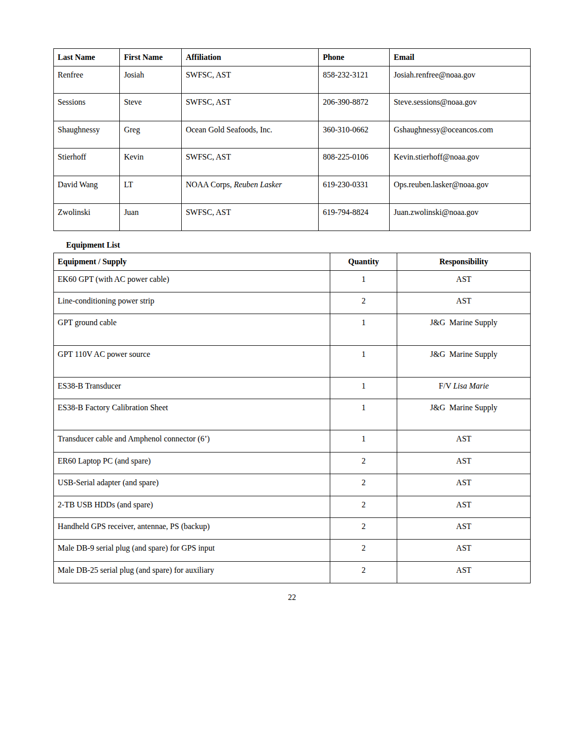| Last Name | First Name | Affiliation | Phone | Email |
| --- | --- | --- | --- | --- |
| Renfree | Josiah | SWFSC, AST | 858-232-3121 | Josiah.renfree@noaa.gov |
| Sessions | Steve | SWFSC, AST | 206-390-8872 | Steve.sessions@noaa.gov |
| Shaughnessy | Greg | Ocean Gold Seafoods, Inc. | 360-310-0662 | Gshaughnessy@oceancos.com |
| Stierhoff | Kevin | SWFSC, AST | 808-225-0106 | Kevin.stierhoff@noaa.gov |
| David Wang | LT | NOAA Corps, Reuben Lasker | 619-230-0331 | Ops.reuben.lasker@noaa.gov |
| Zwolinski | Juan | SWFSC, AST | 619-794-8824 | Juan.zwolinski@noaa.gov |
Equipment List
| Equipment / Supply | Quantity | Responsibility |
| --- | --- | --- |
| EK60 GPT (with AC power cable) | 1 | AST |
| Line-conditioning power strip | 2 | AST |
| GPT ground cable | 1 | J&G Marine Supply |
| GPT 110V AC power source | 1 | J&G Marine Supply |
| ES38-B Transducer | 1 | F/V Lisa Marie |
| ES38-B Factory Calibration Sheet | 1 | J&G Marine Supply |
| Transducer cable and Amphenol connector (6’) | 1 | AST |
| ER60 Laptop PC (and spare) | 2 | AST |
| USB-Serial adapter (and spare) | 2 | AST |
| 2-TB USB HDDs (and spare) | 2 | AST |
| Handheld GPS receiver, antennae, PS (backup) | 2 | AST |
| Male DB-9 serial plug (and spare) for GPS input | 2 | AST |
| Male DB-25 serial plug (and spare) for auxiliary | 2 | AST |
22